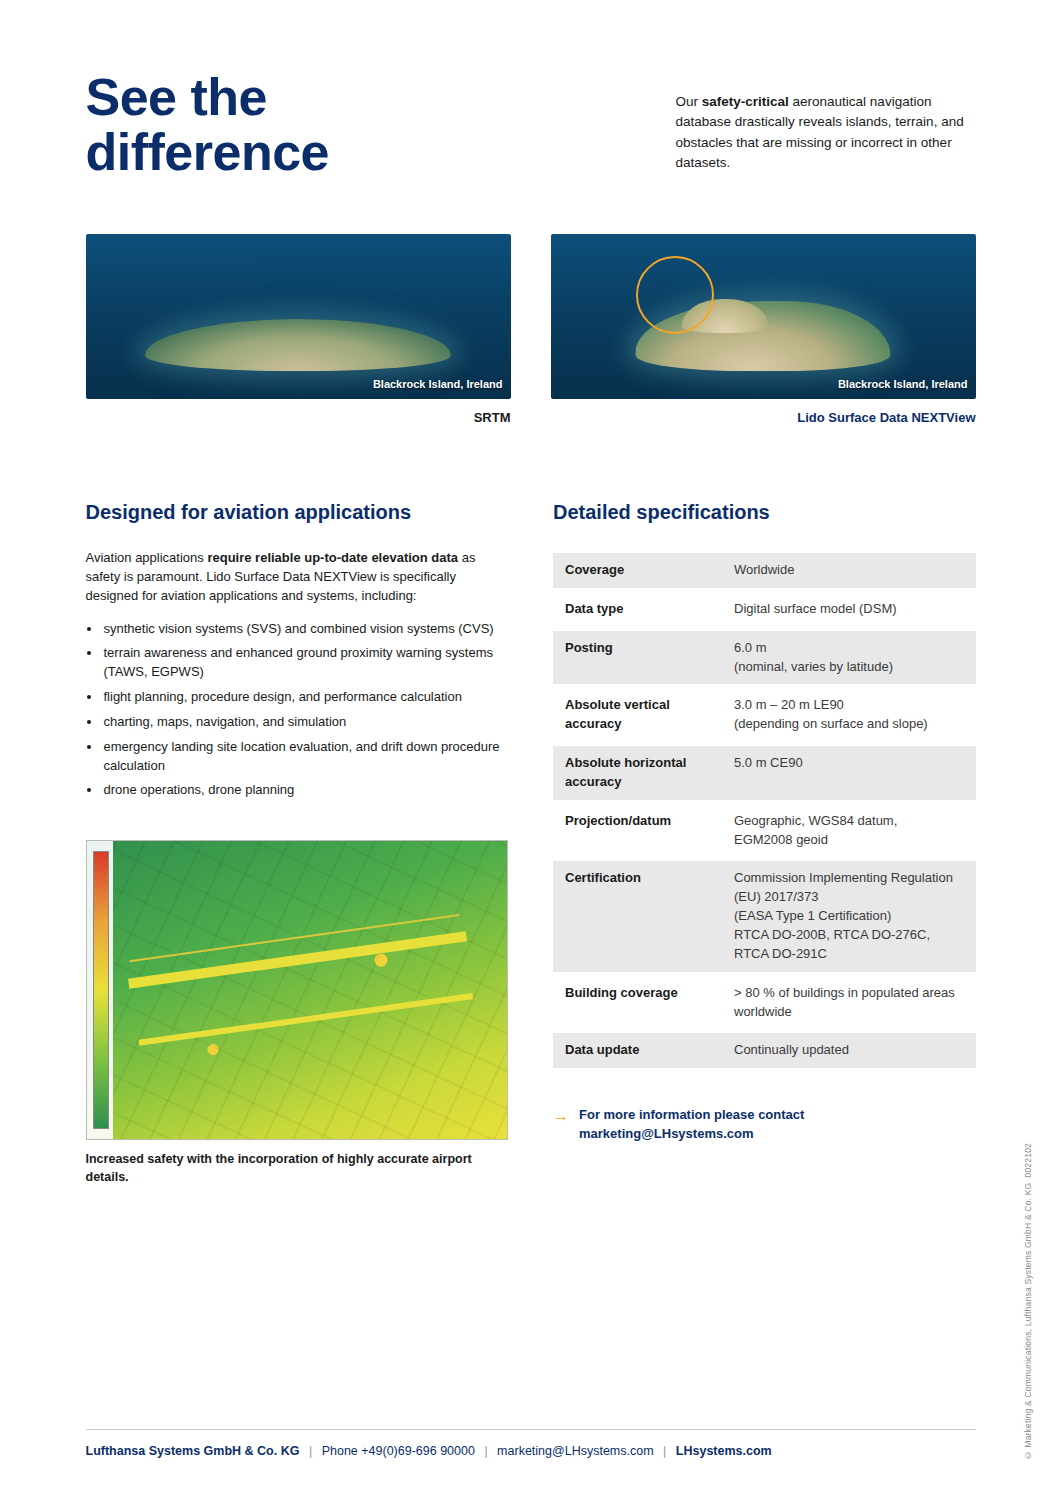See the
difference
Our safety-critical aeronautical navigation database drastically reveals islands, terrain, and obstacles that are missing or incorrect in other datasets.
Blackrock Island, Ireland
SRTM
Blackrock Island, Ireland
Lido Surface Data NEXTView
Designed for aviation applications
Aviation applications require reliable up-to-date elevation data as safety is paramount. Lido Surface Data NEXTView is specifically designed for aviation applications and systems, including:
synthetic vision systems (SVS) and combined vision systems (CVS)
terrain awareness and enhanced ground proximity warning systems (TAWS, EGPWS)
flight planning, procedure design, and performance calculation
charting, maps, navigation, and simulation
emergency landing site location evaluation, and drift down procedure calculation
drone operations, drone planning
Increased safety with the incorporation of highly accurate airport details.
Detailed specifications
| Coverage | Worldwide |
| Data type | Digital surface model (DSM) |
| Posting | 6.0 m (nominal, varies by latitude) |
| Absolute vertical accuracy | 3.0 m – 20 m LE90 (depending on surface and slope) |
| Absolute horizontal accuracy | 5.0 m CE90 |
| Projection/datum | Geographic, WGS84 datum, EGM2008 geoid |
| Certification | Commission Implementing Regulation (EU) 2017/373 (EASA Type 1 Certification) RTCA DO-200B, RTCA DO-276C, RTCA DO-291C |
| Building coverage | > 80 % of buildings in populated areas worldwide |
| Data update | Continually updated |
→ For more information please contact marketing@LHsystems.com
Lufthansa Systems GmbH & Co. KG | Phone +49(0)69-696 90000 | marketing@LHsystems.com | LHsystems.com
© Marketing & Communications, Lufthansa Systems GmbH & Co. KG 0022102